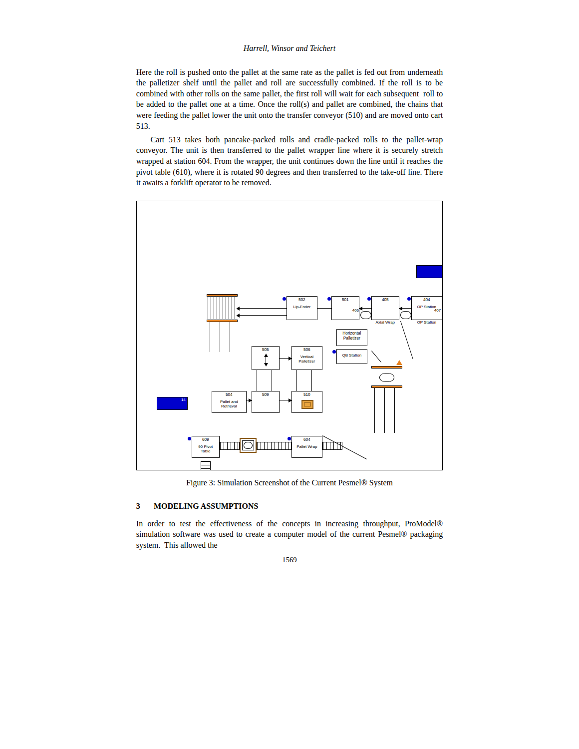Harrell, Winsor and Teichert
Here the roll is pushed onto the pallet at the same rate as the pallet is fed out from underneath the palletizer shelf until the pallet and roll are successfully combined. If the roll is to be combined with other rolls on the same pallet, the first roll will wait for each subsequent roll to be added to the pallet one at a time. Once the roll(s) and pallet are combined, the chains that were feeding the pallet lower the unit onto the transfer conveyor (510) and are moved onto cart 513.
Cart 513 takes both pancake-packed rolls and cradle-packed rolls to the pallet-wrap conveyor. The unit is then transferred to the pallet wrapper line where it is securely stretch wrapped at station 604. From the wrapper, the unit continues down the line until it reaches the pivot table (610), where it is rotated 90 degrees and then transferred to the take-off line. There it awaits a forklift operator to be removed.
0
401 Turn
Table
502 Lip-Ender
501
405
404 OP Station
403 Holder
406
407
Axial Wrap
OP Station
Holder
Horizontal
Palletizer
QB Station
505
506 Vertical
Palletizer
504 Pallet and
Retrieval
509
510
14
609 90 Pivot
Table
604 Pallet Wrap
Banding
Station
Fork-Lift
Retrieval
Area
Figure 3: Simulation Screenshot of the Current Pesmel® System
3 Modeling Assumptions
In order to test the effectiveness of the concepts in increasing throughput, ProModel® simulation software was used to create a computer model of the current Pesmel® packaging system. This allowed the
1569